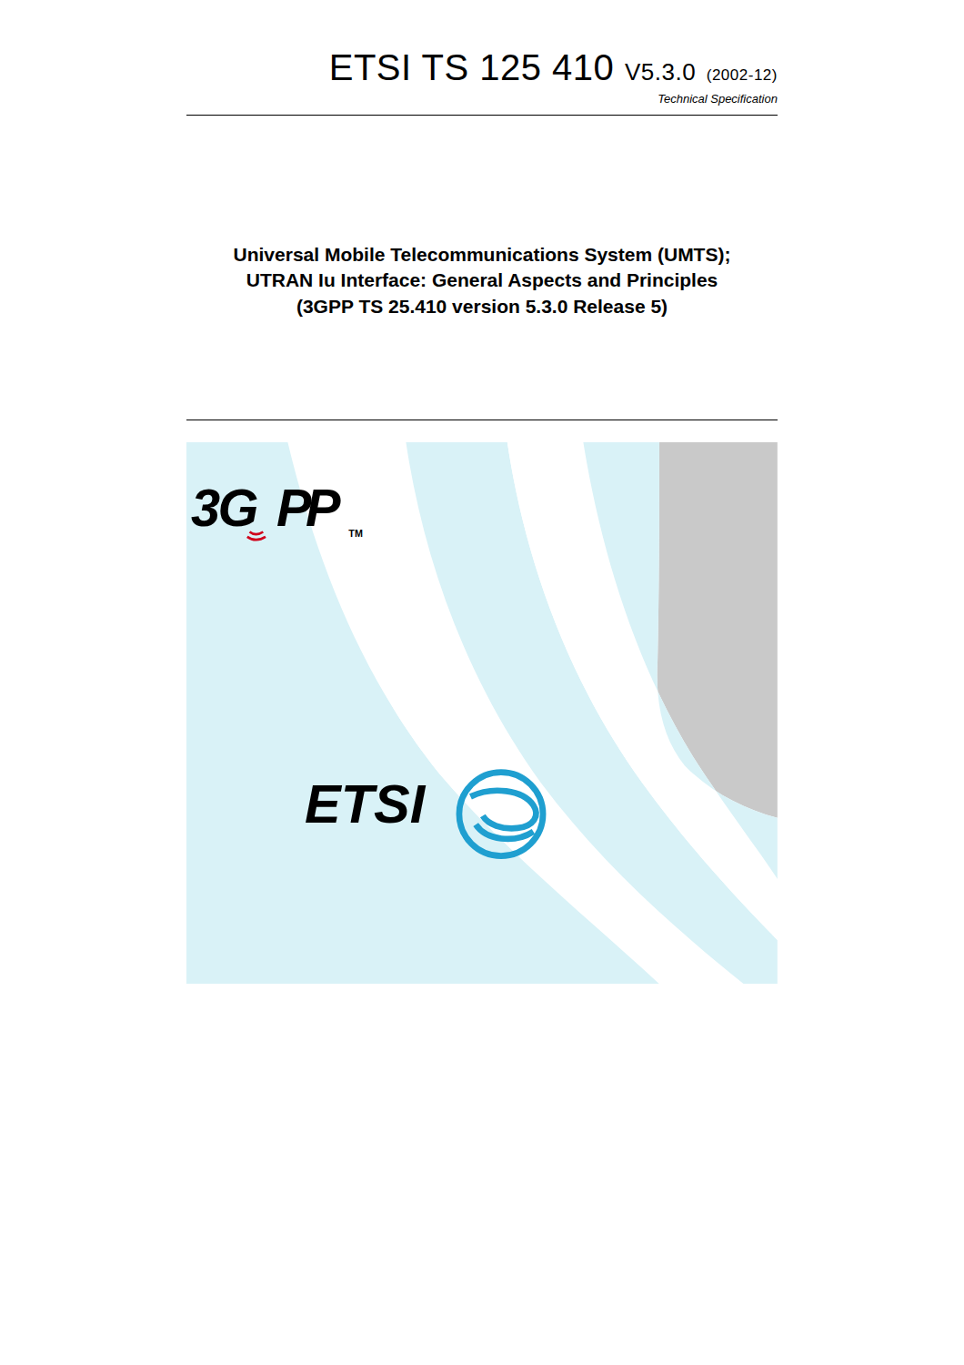ETSI TS 125 410 V5.3.0 (2002-12)
Technical Specification
Universal Mobile Telecommunications System (UMTS);
UTRAN Iu Interface: General Aspects and Principles
(3GPP TS 25.410 version 5.3.0 Release 5)
3G PP TM ETSI